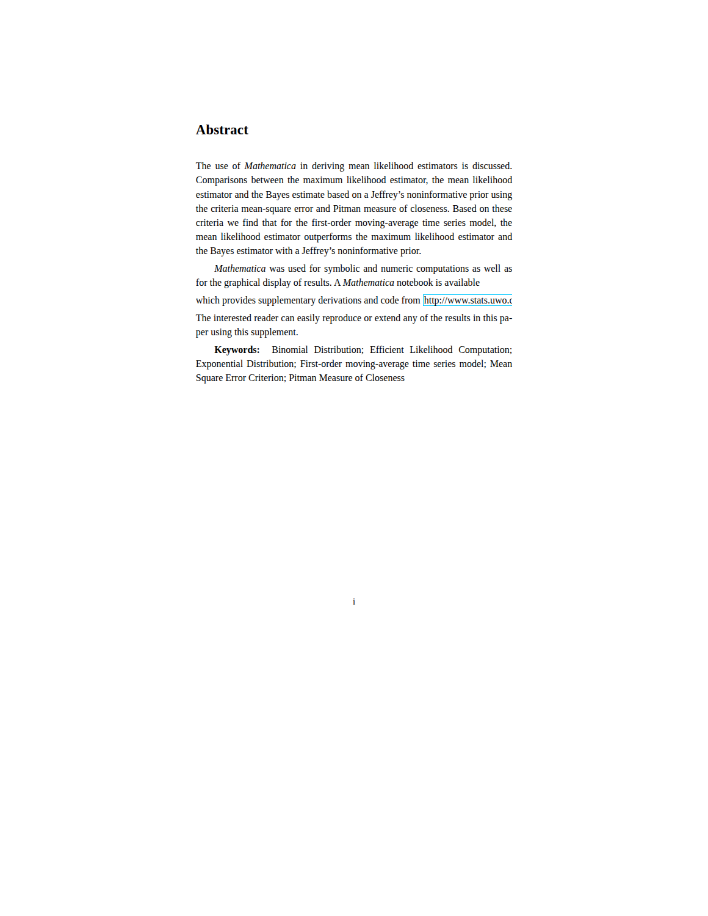Abstract
The use of Mathematica in deriving mean likelihood estimators is discussed. Comparisons between the maximum likelihood estimator, the mean likelihood estimator and the Bayes estimate based on a Jeffrey’s noninformative prior using the criteria mean-square error and Pitman measure of closeness. Based on these criteria we find that for the first-order moving-average time series model, the mean likelihood estimator outperforms the maximum likelihood estimator and the Bayes estimator with a Jeffrey’s noninformative prior.
Mathematica was used for symbolic and numeric computations as well as for the graphical display of results. A Mathematica notebook is available
which provides supplementary derivations and code from http://www.stats.uwo.ca/mcleod/epubs/mle.
The interested reader can easily reproduce or extend any of the results in this paper using this supplement.
Keywords: Binomial Distribution; Efficient Likelihood Computation; Exponential Distribution; First-order moving-average time series model; Mean Square Error Criterion; Pitman Measure of Closeness
i